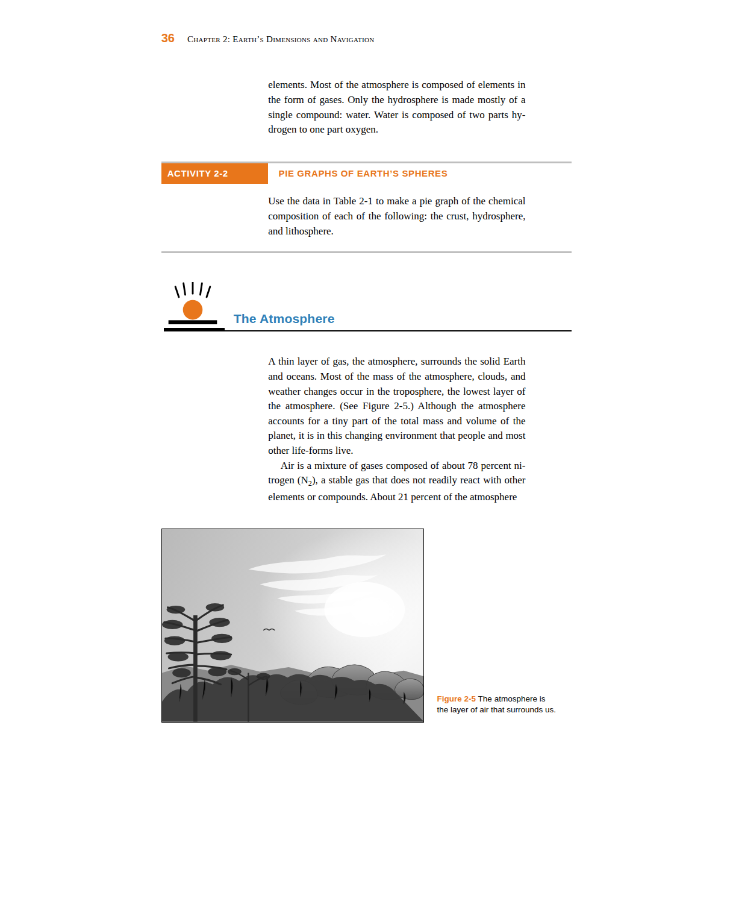36 Chapter 2: Earth’s Dimensions and Navigation
elements. Most of the atmosphere is composed of elements in the form of gases. Only the hydrosphere is made mostly of a single compound: water. Water is composed of two parts hydrogen to one part oxygen.
ACTIVITY 2-2
PIE GRAPHS OF EARTH’S SPHERES
Use the data in Table 2-1 to make a pie graph of the chemical composition of each of the following: the crust, hydrosphere, and lithosphere.
The Atmosphere
A thin layer of gas, the atmosphere, surrounds the solid Earth and oceans. Most of the mass of the atmosphere, clouds, and weather changes occur in the troposphere, the lowest layer of the atmosphere. (See Figure 2-5.) Although the atmosphere accounts for a tiny part of the total mass and volume of the planet, it is in this changing environment that people and most other life-forms live.
Air is a mixture of gases composed of about 78 percent nitrogen (N2), a stable gas that does not readily react with other elements or compounds. About 21 percent of the atmosphere
Figure 2-5 The atmosphere is the layer of air that surrounds us.